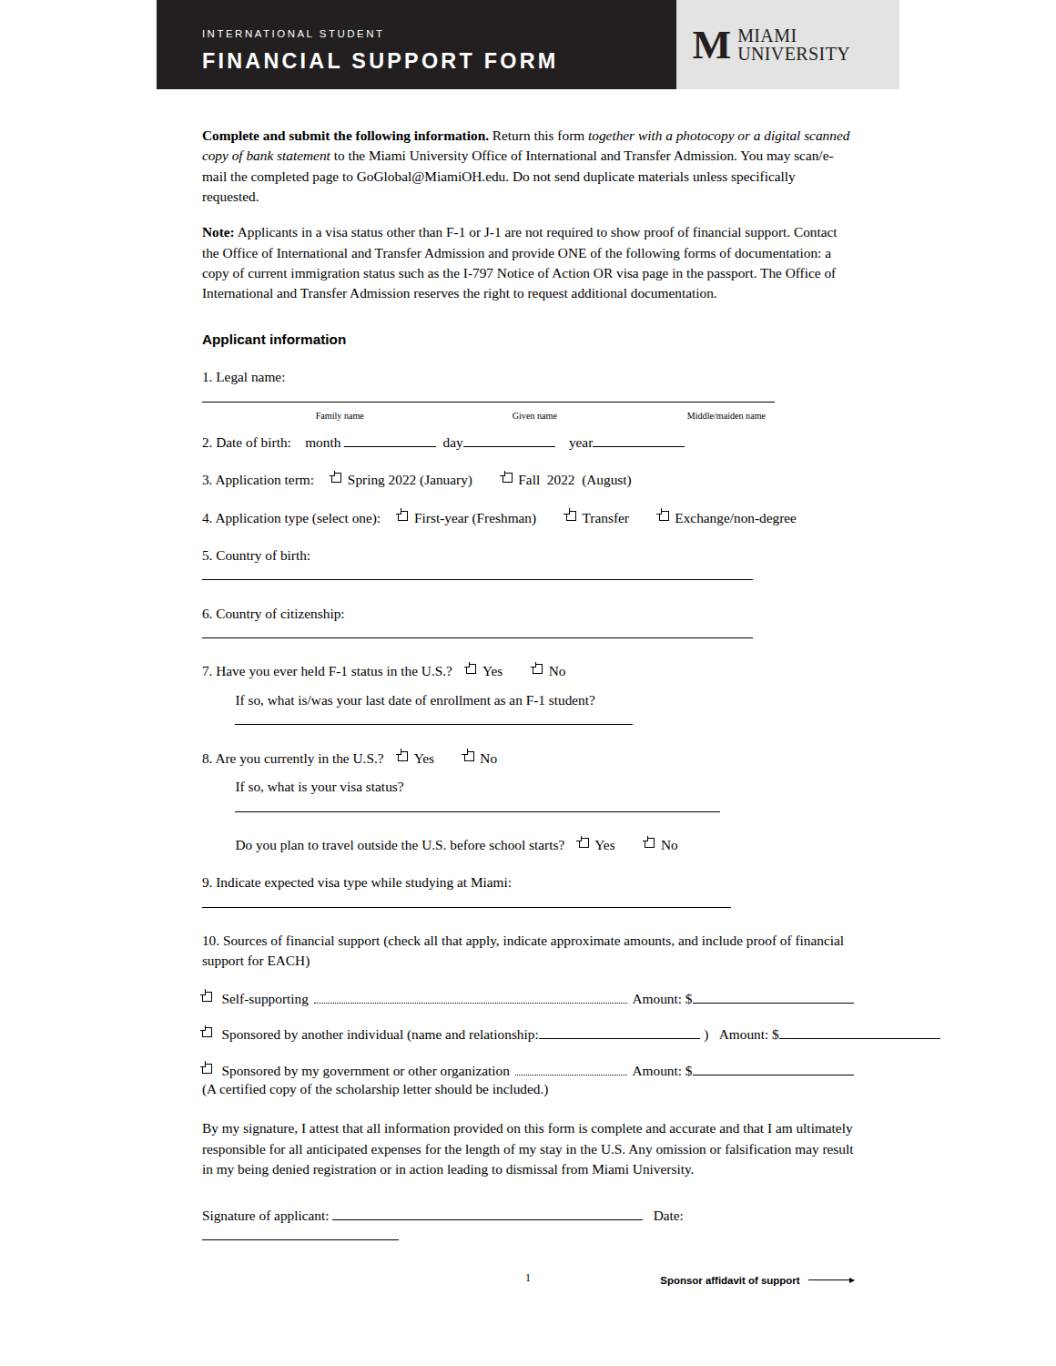International Student
Financial Support Form
M
MIAMI
UNIVERSITY
Complete and submit the following information. Return this form together with a photocopy or a digital scanned copy of bank statement to the Miami University Office of International and Transfer Admission. You may scan/e-mail the completed page to GoGlobal@MiamiOH.edu. Do not send duplicate materials unless specifically requested.
Note: Applicants in a visa status other than F-1 or J-1 are not required to show proof of financial support. Contact the Office of International and Transfer Admission and provide ONE of the following forms of documentation: a copy of current immigration status such as the I-797 Notice of Action OR visa page in the passport. The Office of International and Transfer Admission reserves the right to request additional documentation.
Applicant information
1. Legal name:
Family name Given name Middle/maiden name
2. Date of birth: month day year
3. Application term: Spring 2022 (January) Fall 2022 (August)
4. Application type (select one): First-year (Freshman) Transfer Exchange/non-degree
5. Country of birth:
6. Country of citizenship:
7. Have you ever held F-1 status in the U.S.? Yes No
If so, what is/was your last date of enrollment as an F-1 student?
8. Are you currently in the U.S.? Yes No
If so, what is your visa status?
Do you plan to travel outside the U.S. before school starts? Yes No
9. Indicate expected visa type while studying at Miami:
10. Sources of financial support (check all that apply, indicate approximate amounts, and include proof of financial support for EACH)
Self-supporting Amount: $
Sponsored by another individual (name and relationship: ) Amount: $
Sponsored by my government or other organization Amount: $
(A certified copy of the scholarship letter should be included.)
By my signature, I attest that all information provided on this form is complete and accurate and that I am ultimately responsible for all anticipated expenses for the length of my stay in the U.S. Any omission or falsification may result in my being denied registration or in action leading to dismissal from Miami University.
Signature of applicant: Date:
1 Sponsor affidavit of support